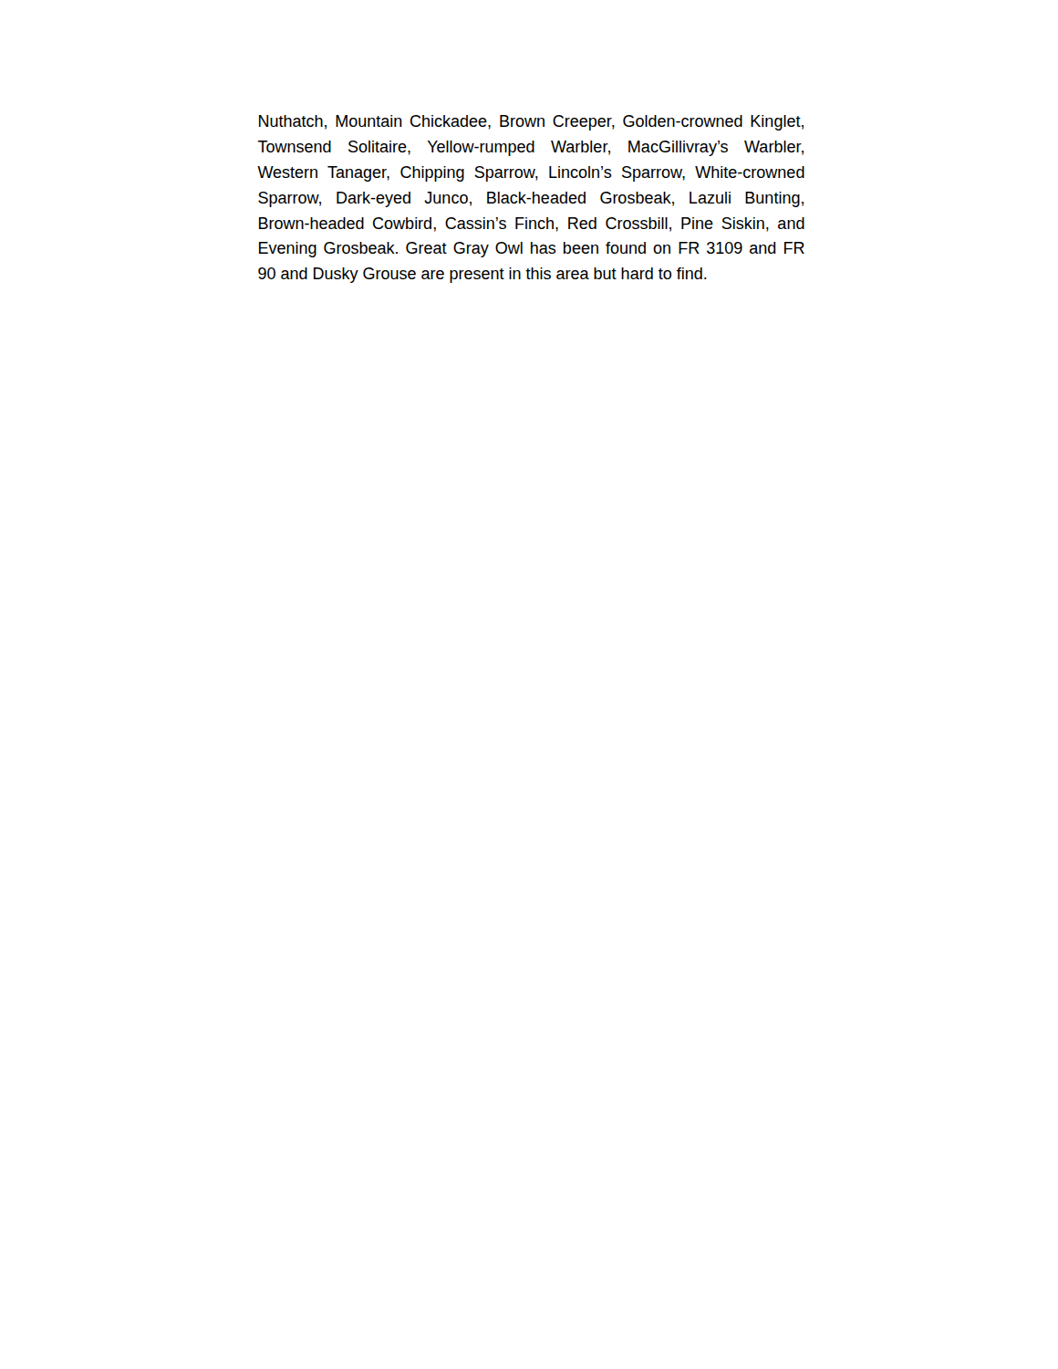Nuthatch, Mountain Chickadee, Brown Creeper, Golden-crowned Kinglet, Townsend Solitaire, Yellow-rumped Warbler, MacGillivray’s Warbler, Western Tanager, Chipping Sparrow, Lincoln’s Sparrow, White-crowned Sparrow, Dark-eyed Junco, Black-headed Grosbeak, Lazuli Bunting, Brown-headed Cowbird, Cassin’s Finch, Red Crossbill, Pine Siskin, and Evening Grosbeak. Great Gray Owl has been found on FR 3109 and FR 90 and Dusky Grouse are present in this area but hard to find.